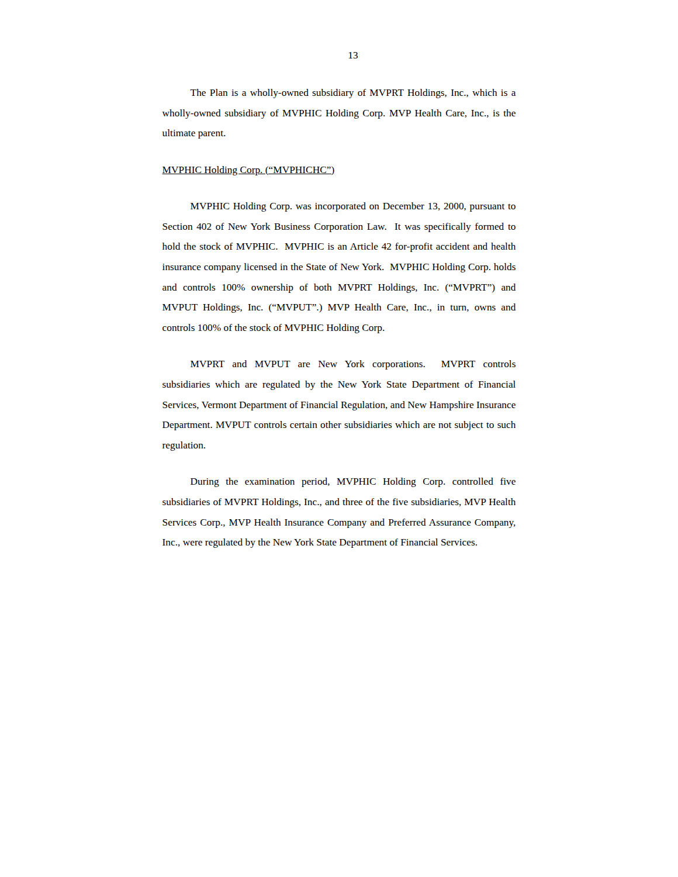13
The Plan is a wholly-owned subsidiary of MVPRT Holdings, Inc., which is a wholly-owned subsidiary of MVPHIC Holding Corp. MVP Health Care, Inc., is the ultimate parent.
MVPHIC Holding Corp. (“MVPHICHC”)
MVPHIC Holding Corp. was incorporated on December 13, 2000, pursuant to Section 402 of New York Business Corporation Law. It was specifically formed to hold the stock of MVPHIC. MVPHIC is an Article 42 for-profit accident and health insurance company licensed in the State of New York. MVPHIC Holding Corp. holds and controls 100% ownership of both MVPRT Holdings, Inc. (“MVPRT”) and MVPUT Holdings, Inc. (“MVPUT”.) MVP Health Care, Inc., in turn, owns and controls 100% of the stock of MVPHIC Holding Corp.
MVPRT and MVPUT are New York corporations. MVPRT controls subsidiaries which are regulated by the New York State Department of Financial Services, Vermont Department of Financial Regulation, and New Hampshire Insurance Department. MVPUT controls certain other subsidiaries which are not subject to such regulation.
During the examination period, MVPHIC Holding Corp. controlled five subsidiaries of MVPRT Holdings, Inc., and three of the five subsidiaries, MVP Health Services Corp., MVP Health Insurance Company and Preferred Assurance Company, Inc., were regulated by the New York State Department of Financial Services.